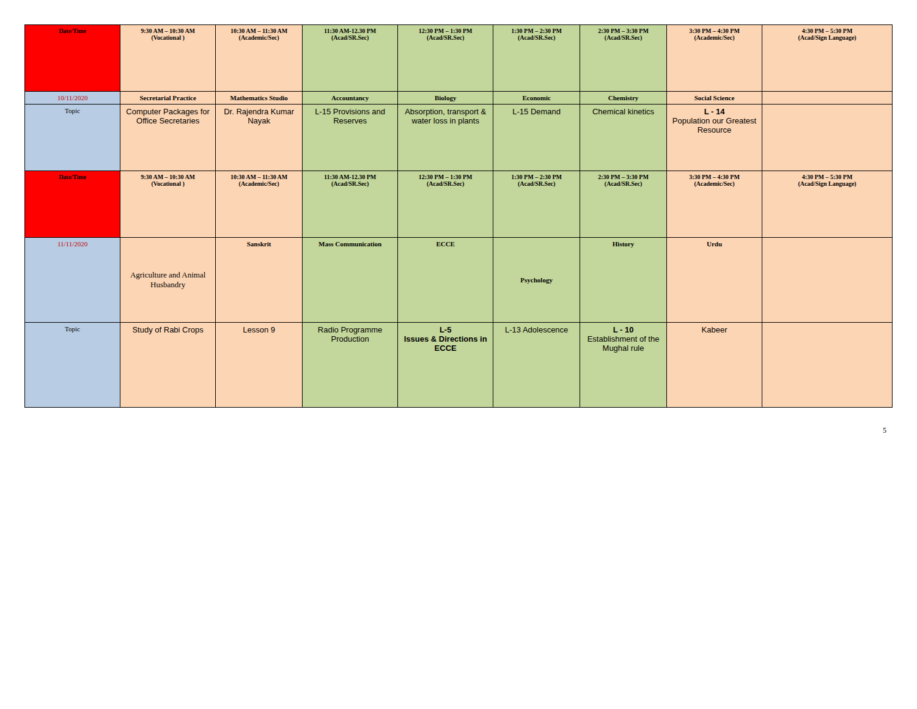| Date/Time | 9:30 AM – 10:30 AM (Vocational ) | 10:30 AM – 11:30 AM (Academic/Sec) | 11:30 AM-12.30 PM (Acad/SR.Sec) | 12:30 PM – 1:30 PM (Acad/SR.Sec) | 1:30 PM – 2:30 PM (Acad/SR.Sec) | 2:30 PM – 3:30 PM (Acad/SR.Sec) | 3:30 PM – 4:30 PM (Academic/Sec) | 4:30 PM – 5:30 PM (Acad/Sign Language) |
| 10/11/2020 | Secretarial Practice | Mathematics Studio | Accountancy | Biology | Economic | Chemistry | Social Science | |
| Topic | Computer Packages for Office Secretaries | Dr. Rajendra Kumar Nayak | L-15 Provisions and Reserves | Absorption, transport & water loss in plants | L-15 Demand | Chemical kinetics | L - 14 Population our Greatest Resource | |
| Date/Time | 9:30 AM – 10:30 AM (Vocational ) | 10:30 AM – 11:30 AM (Academic/Sec) | 11:30 AM-12.30 PM (Acad/SR.Sec) | 12:30 PM – 1:30 PM (Acad/SR.Sec) | 1:30 PM – 2:30 PM (Acad/SR.Sec) | 2:30 PM – 3:30 PM (Acad/SR.Sec) | 3:30 PM – 4:30 PM (Academic/Sec) | 4:30 PM – 5:30 PM (Acad/Sign Language) |
| 11/11/2020 | Agriculture and Animal Husbandry | Sanskrit | Mass Communication | ECCE | Psychology | History | Urdu | |
| Topic | Study of Rabi Crops | Lesson 9 | Radio Programme Production | L-5 Issues & Directions in ECCE | L-13 Adolescence | L - 10 Establishment of the Mughal rule | Kabeer | |
5